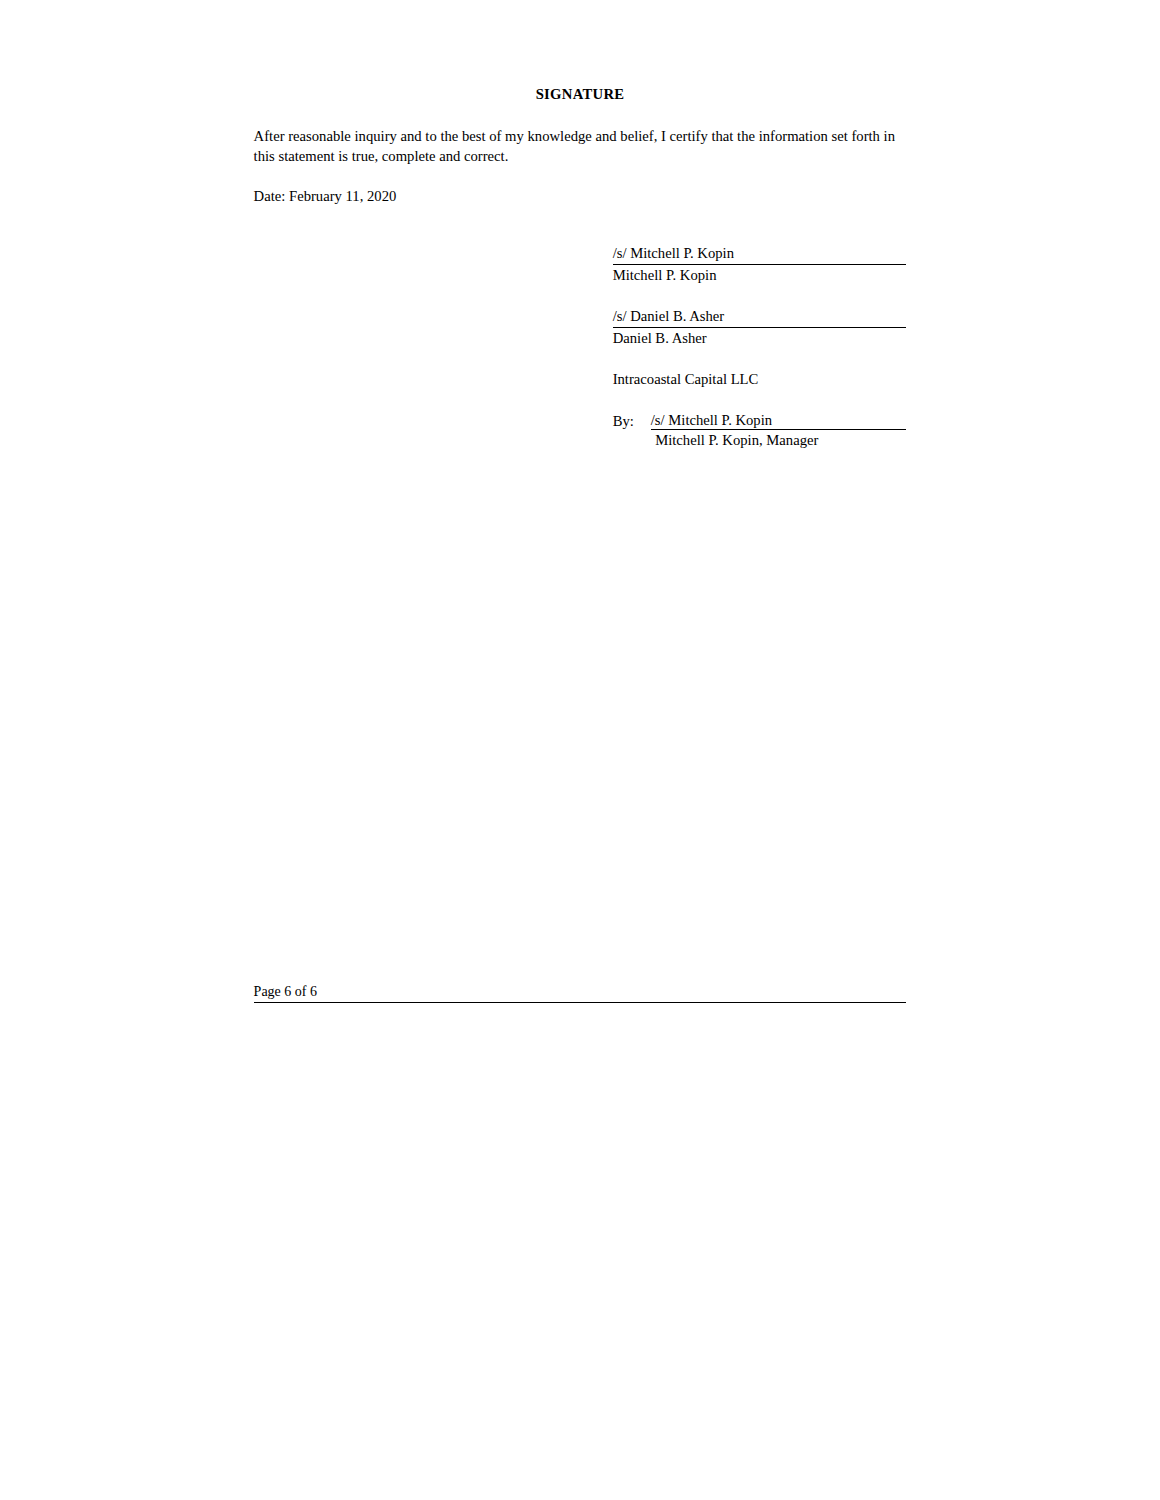SIGNATURE
After reasonable inquiry and to the best of my knowledge and belief, I certify that the information set forth in this statement is true, complete and correct.
Date: February 11, 2020
/s/ Mitchell P. Kopin
Mitchell P. Kopin
/s/ Daniel B. Asher
Daniel B. Asher
Intracoastal Capital LLC
| By: | /s/ Mitchell P. Kopin |
Mitchell P. Kopin, Manager
Page 6 of 6